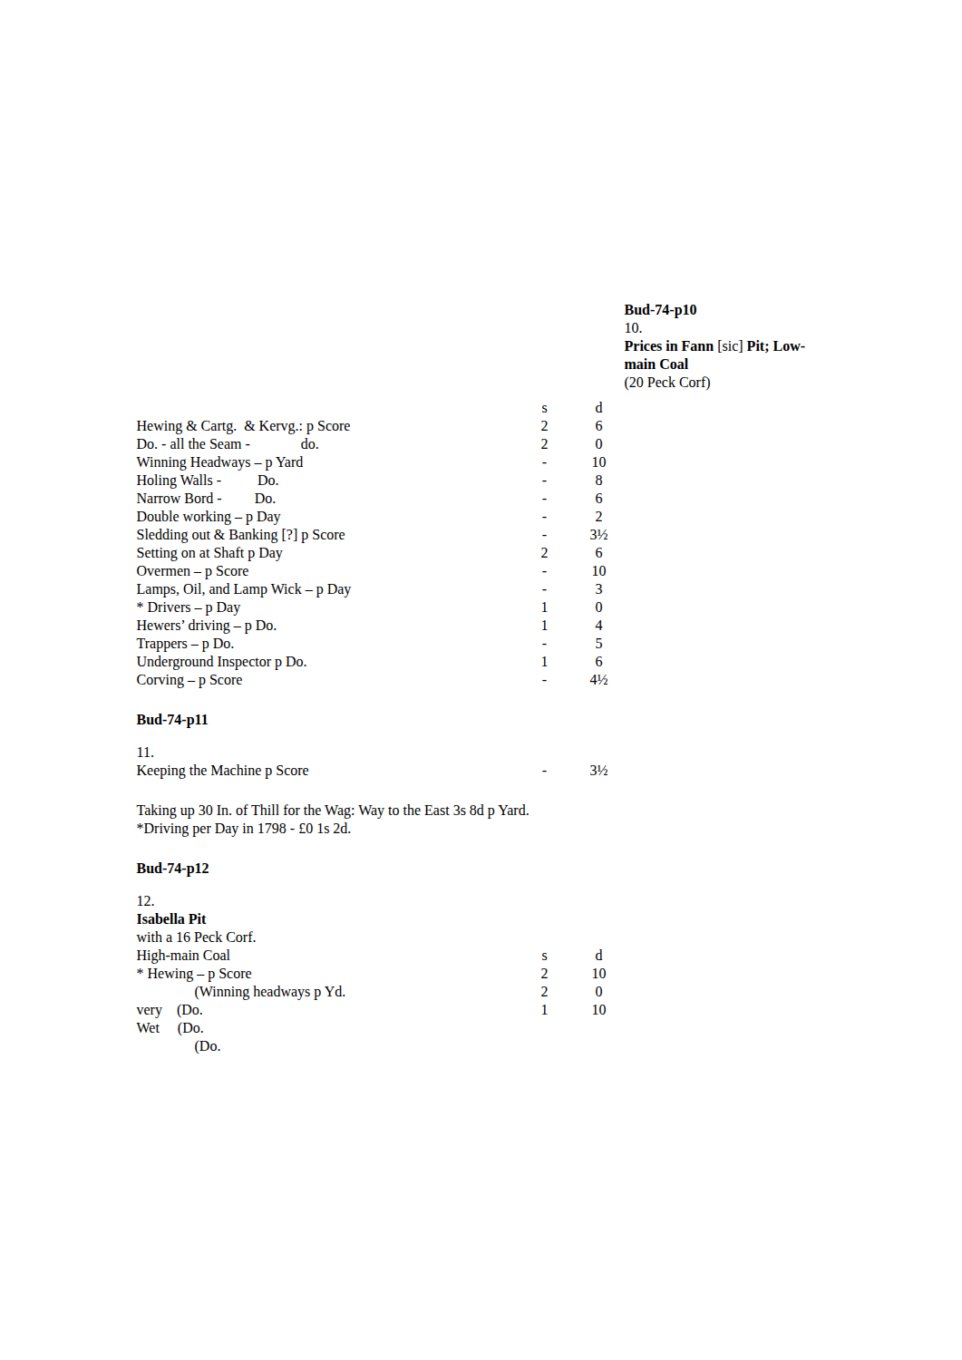Bud-74-p10
10.
Prices in Fann [sic] Pit; Low-main Coal
(20 Peck Corf)
| | s | d |
| Hewing & Cartg. & Kervg.: p Score | 2 | 6 |
| Do. - all the Seam - do. | 2 | 0 |
| Winning Headways – p Yard | - | 10 |
| Holing Walls - Do. | - | 8 |
| Narrow Bord - Do. | - | 6 |
| Double working – p Day | - | 2 |
| Sledding out & Banking [?] p Score | - | 3½ |
| Setting on at Shaft p Day | 2 | 6 |
| Overmen – p Score | - | 10 |
| Lamps, Oil, and Lamp Wick – p Day | - | 3 |
| * Drivers – p Day | 1 | 0 |
| Hewers’ driving – p Do. | 1 | 4 |
| Trappers – p Do. | - | 5 |
| Underground Inspector p Do. | 1 | 6 |
| Corving – p Score | - | 4½ |
Bud-74-p11
11.
| Keeping the Machine p Score | - | 3½ |
Taking up 30 In. of Thill for the Wag: Way to the East 3s 8d p Yard.
*Driving per Day in 1798 - £0 1s 2d.
Bud-74-p12
12.
Isabella Pit
with a 16 Peck Corf.
| High-main Coal | s | d |
| * Hewing – p Score | 2 | 10 |
| (Winning headways p Yd. | 2 | 0 |
| very (Do. | 1 | 10 |
| Wet (Do. | | |
| (Do. | | |